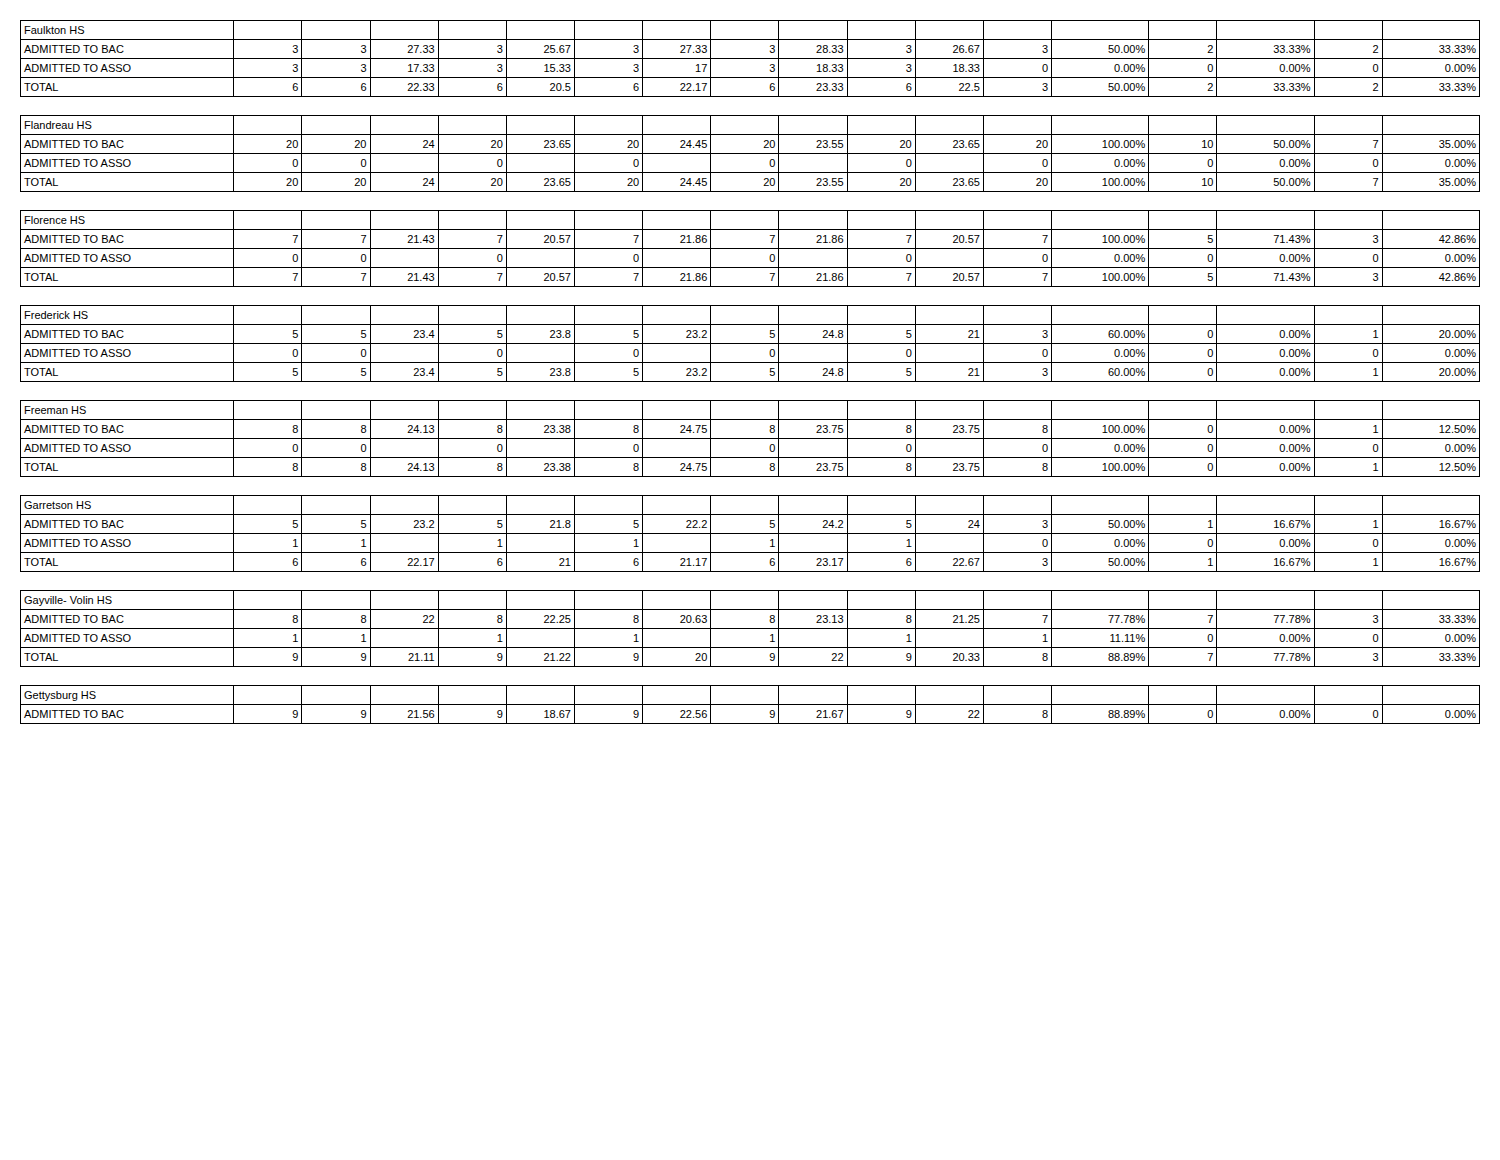| Faulkton HS | | | | | | | | | | | | | | | | | |
| ADMITTED TO BAC | 3 | 3 | 27.33 | 3 | 25.67 | 3 | 27.33 | 3 | 28.33 | 3 | 26.67 | 3 | 50.00% | 2 | 33.33% | 2 | 33.33% |
| ADMITTED TO ASSO | 3 | 3 | 17.33 | 3 | 15.33 | 3 | 17 | 3 | 18.33 | 3 | 18.33 | 0 | 0.00% | 0 | 0.00% | 0 | 0.00% |
| TOTAL | 6 | 6 | 22.33 | 6 | 20.5 | 6 | 22.17 | 6 | 23.33 | 6 | 22.5 | 3 | 50.00% | 2 | 33.33% | 2 | 33.33% |
| Flandreau HS | | | | | | | | | | | | | | | | | |
| ADMITTED TO BAC | 20 | 20 | 24 | 20 | 23.65 | 20 | 24.45 | 20 | 23.55 | 20 | 23.65 | 20 | 100.00% | 10 | 50.00% | 7 | 35.00% |
| ADMITTED TO ASSO | 0 | 0 | | 0 | | 0 | | 0 | | 0 | | 0 | 0.00% | 0 | 0.00% | 0 | 0.00% |
| TOTAL | 20 | 20 | 24 | 20 | 23.65 | 20 | 24.45 | 20 | 23.55 | 20 | 23.65 | 20 | 100.00% | 10 | 50.00% | 7 | 35.00% |
| Florence HS | | | | | | | | | | | | | | | | | |
| ADMITTED TO BAC | 7 | 7 | 21.43 | 7 | 20.57 | 7 | 21.86 | 7 | 21.86 | 7 | 20.57 | 7 | 100.00% | 5 | 71.43% | 3 | 42.86% |
| ADMITTED TO ASSO | 0 | 0 | | 0 | | 0 | | 0 | | 0 | | 0 | 0.00% | 0 | 0.00% | 0 | 0.00% |
| TOTAL | 7 | 7 | 21.43 | 7 | 20.57 | 7 | 21.86 | 7 | 21.86 | 7 | 20.57 | 7 | 100.00% | 5 | 71.43% | 3 | 42.86% |
| Frederick HS | | | | | | | | | | | | | | | | | |
| ADMITTED TO BAC | 5 | 5 | 23.4 | 5 | 23.8 | 5 | 23.2 | 5 | 24.8 | 5 | 21 | 3 | 60.00% | 0 | 0.00% | 1 | 20.00% |
| ADMITTED TO ASSO | 0 | 0 | | 0 | | 0 | | 0 | | 0 | | 0 | 0.00% | 0 | 0.00% | 0 | 0.00% |
| TOTAL | 5 | 5 | 23.4 | 5 | 23.8 | 5 | 23.2 | 5 | 24.8 | 5 | 21 | 3 | 60.00% | 0 | 0.00% | 1 | 20.00% |
| Freeman HS | | | | | | | | | | | | | | | | | |
| ADMITTED TO BAC | 8 | 8 | 24.13 | 8 | 23.38 | 8 | 24.75 | 8 | 23.75 | 8 | 23.75 | 8 | 100.00% | 0 | 0.00% | 1 | 12.50% |
| ADMITTED TO ASSO | 0 | 0 | | 0 | | 0 | | 0 | | 0 | | 0 | 0.00% | 0 | 0.00% | 0 | 0.00% |
| TOTAL | 8 | 8 | 24.13 | 8 | 23.38 | 8 | 24.75 | 8 | 23.75 | 8 | 23.75 | 8 | 100.00% | 0 | 0.00% | 1 | 12.50% |
| Garretson HS | | | | | | | | | | | | | | | | | |
| ADMITTED TO BAC | 5 | 5 | 23.2 | 5 | 21.8 | 5 | 22.2 | 5 | 24.2 | 5 | 24 | 3 | 50.00% | 1 | 16.67% | 1 | 16.67% |
| ADMITTED TO ASSO | 1 | 1 | | 1 | | 1 | | 1 | | 1 | | 0 | 0.00% | 0 | 0.00% | 0 | 0.00% |
| TOTAL | 6 | 6 | 22.17 | 6 | 21 | 6 | 21.17 | 6 | 23.17 | 6 | 22.67 | 3 | 50.00% | 1 | 16.67% | 1 | 16.67% |
| Gayville- Volin HS | | | | | | | | | | | | | | | | | |
| ADMITTED TO BAC | 8 | 8 | 22 | 8 | 22.25 | 8 | 20.63 | 8 | 23.13 | 8 | 21.25 | 7 | 77.78% | 7 | 77.78% | 3 | 33.33% |
| ADMITTED TO ASSO | 1 | 1 | | 1 | | 1 | | 1 | | 1 | | 1 | 11.11% | 0 | 0.00% | 0 | 0.00% |
| TOTAL | 9 | 9 | 21.11 | 9 | 21.22 | 9 | 20 | 9 | 22 | 9 | 20.33 | 8 | 88.89% | 7 | 77.78% | 3 | 33.33% |
| Gettysburg HS | | | | | | | | | | | | | | | | | |
| ADMITTED TO BAC | 9 | 9 | 21.56 | 9 | 18.67 | 9 | 22.56 | 9 | 21.67 | 9 | 22 | 8 | 88.89% | 0 | 0.00% | 0 | 0.00% |